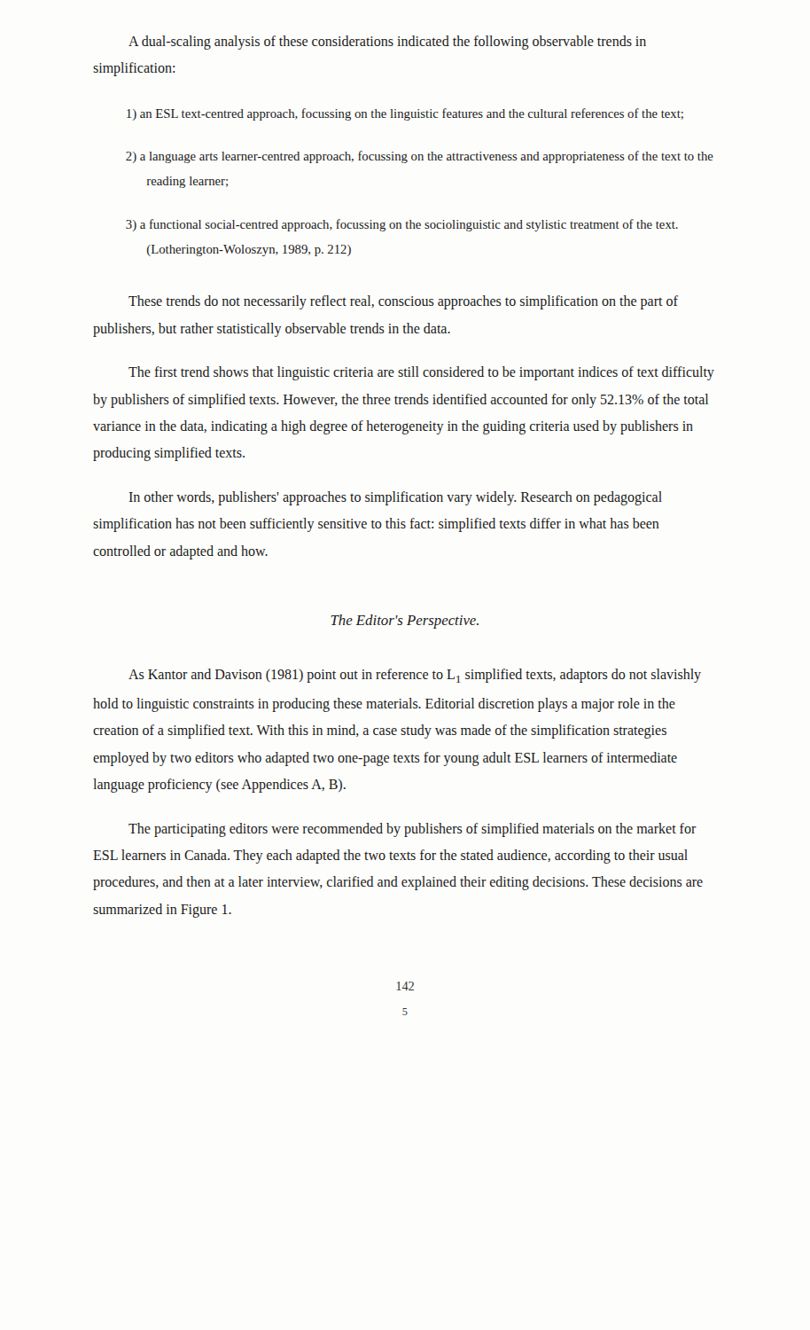A dual-scaling analysis of these considerations indicated the following observable trends in simplification:
1) an ESL text-centred approach, focussing on the linguistic features and the cultural references of the text;
2) a language arts learner-centred approach, focussing on the attractiveness and appropriateness of the text to the reading learner;
3) a functional social-centred approach, focussing on the sociolinguistic and stylistic treatment of the text. (Lotherington-Woloszyn, 1989, p. 212)
These trends do not necessarily reflect real, conscious approaches to simplification on the part of publishers, but rather statistically observable trends in the data.
The first trend shows that linguistic criteria are still considered to be important indices of text difficulty by publishers of simplified texts. However, the three trends identified accounted for only 52.13% of the total variance in the data, indicating a high degree of heterogeneity in the guiding criteria used by publishers in producing simplified texts.
In other words, publishers' approaches to simplification vary widely. Research on pedagogical simplification has not been sufficiently sensitive to this fact: simplified texts differ in what has been controlled or adapted and how.
The Editor's Perspective.
As Kantor and Davison (1981) point out in reference to L1 simplified texts, adaptors do not slavishly hold to linguistic constraints in producing these materials. Editorial discretion plays a major role in the creation of a simplified text. With this in mind, a case study was made of the simplification strategies employed by two editors who adapted two one-page texts for young adult ESL learners of intermediate language proficiency (see Appendices A, B).
The participating editors were recommended by publishers of simplified materials on the market for ESL learners in Canada. They each adapted the two texts for the stated audience, according to their usual procedures, and then at a later interview, clarified and explained their editing decisions. These decisions are summarized in Figure 1.
142 5